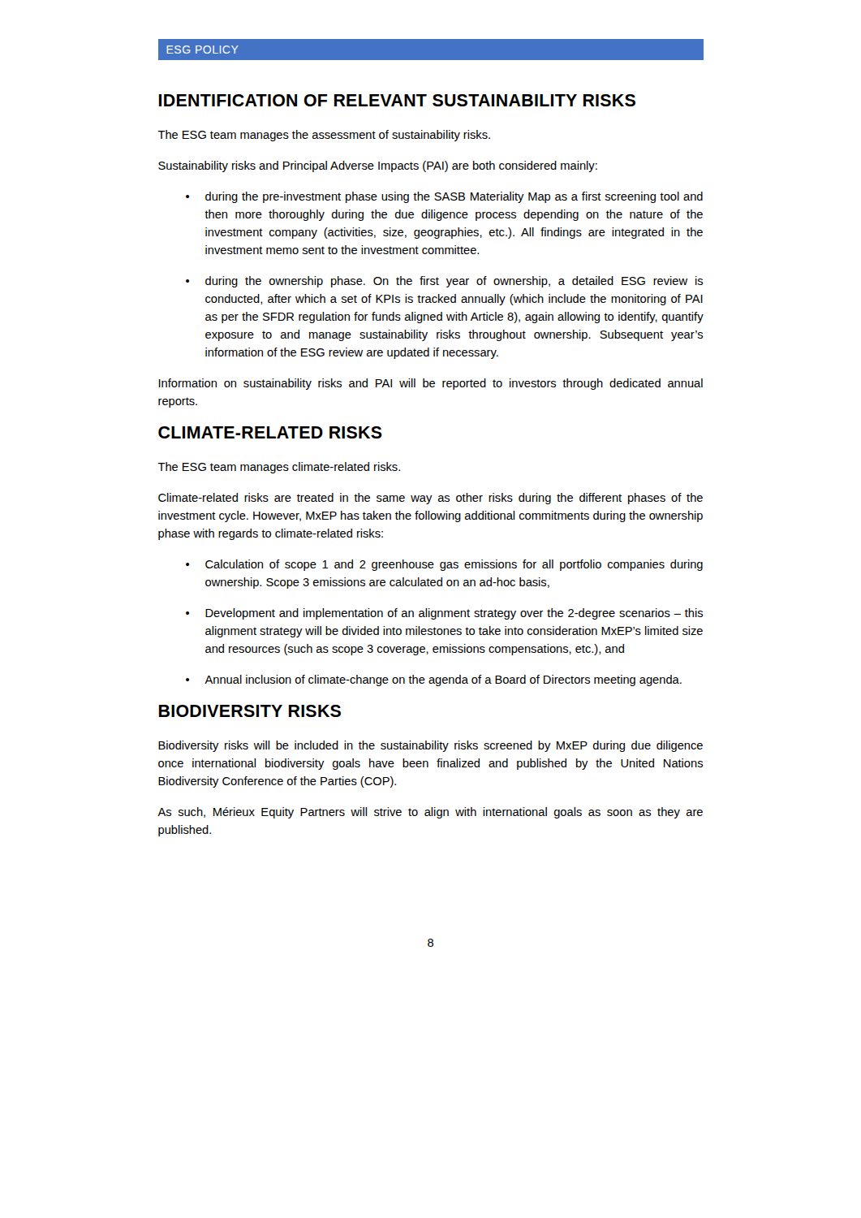ESG POLICY
IDENTIFICATION OF RELEVANT SUSTAINABILITY RISKS
The ESG team manages the assessment of sustainability risks.
Sustainability risks and Principal Adverse Impacts (PAI) are both considered mainly:
during the pre-investment phase using the SASB Materiality Map as a first screening tool and then more thoroughly during the due diligence process depending on the nature of the investment company (activities, size, geographies, etc.). All findings are integrated in the investment memo sent to the investment committee.
during the ownership phase. On the first year of ownership, a detailed ESG review is conducted, after which a set of KPIs is tracked annually (which include the monitoring of PAI as per the SFDR regulation for funds aligned with Article 8), again allowing to identify, quantify exposure to and manage sustainability risks throughout ownership. Subsequent year’s information of the ESG review are updated if necessary.
Information on sustainability risks and PAI will be reported to investors through dedicated annual reports.
CLIMATE-RELATED RISKS
The ESG team manages climate-related risks.
Climate-related risks are treated in the same way as other risks during the different phases of the investment cycle. However, MxEP has taken the following additional commitments during the ownership phase with regards to climate-related risks:
Calculation of scope 1 and 2 greenhouse gas emissions for all portfolio companies during ownership. Scope 3 emissions are calculated on an ad-hoc basis,
Development and implementation of an alignment strategy over the 2-degree scenarios – this alignment strategy will be divided into milestones to take into consideration MxEP’s limited size and resources (such as scope 3 coverage, emissions compensations, etc.), and
Annual inclusion of climate-change on the agenda of a Board of Directors meeting agenda.
BIODIVERSITY RISKS
Biodiversity risks will be included in the sustainability risks screened by MxEP during due diligence once international biodiversity goals have been finalized and published by the United Nations Biodiversity Conference of the Parties (COP).
As such, Mérieux Equity Partners will strive to align with international goals as soon as they are published.
8